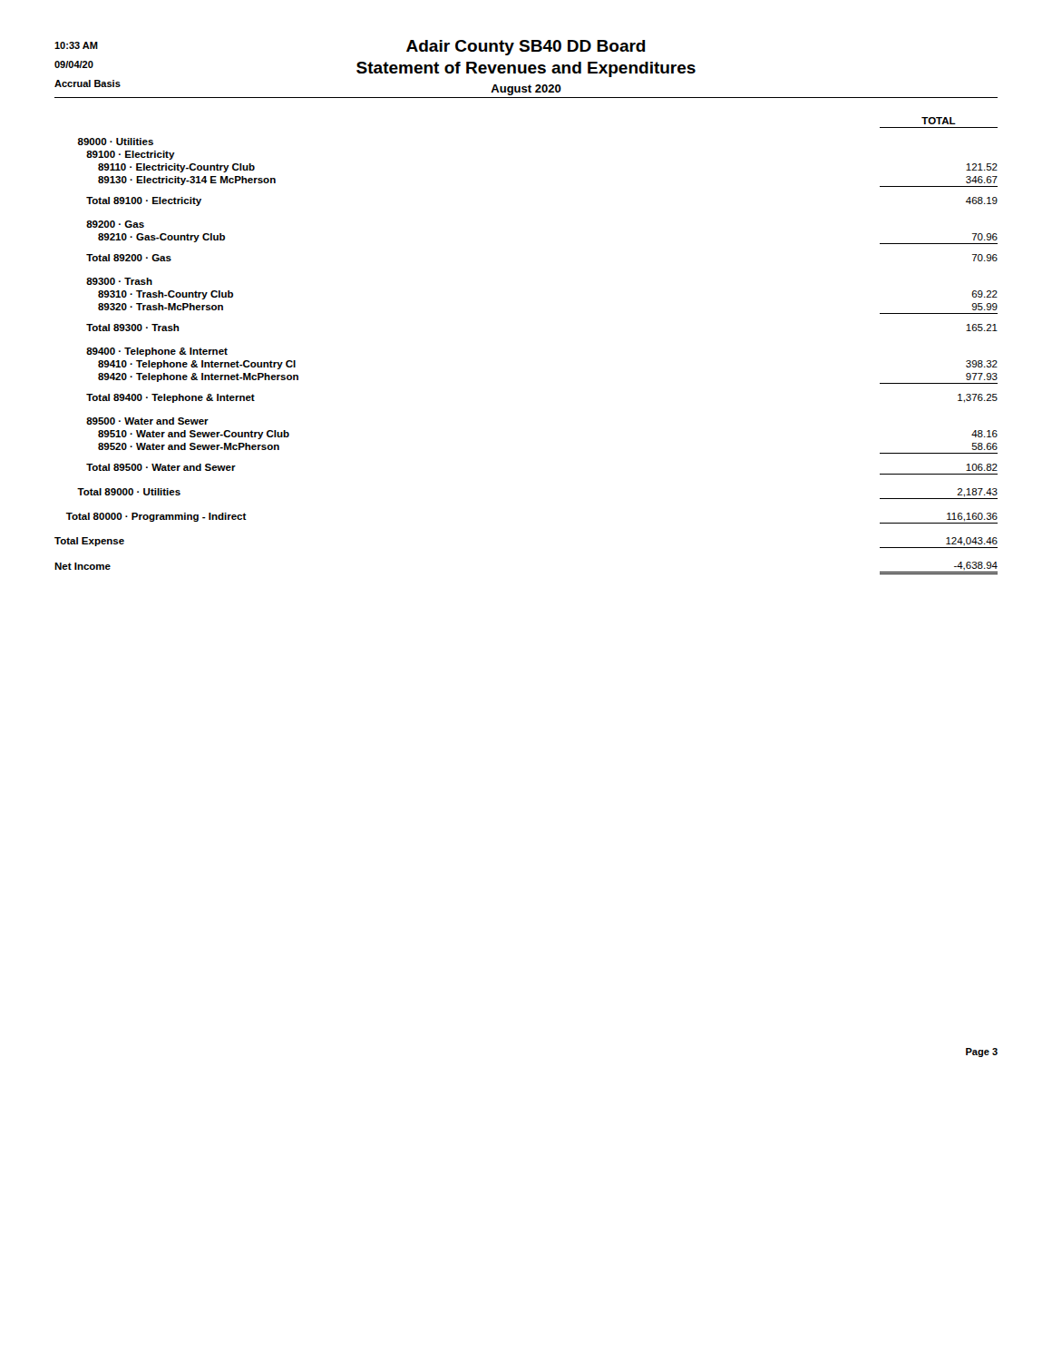10:33 AM
09/04/20
Accrual Basis
Adair County SB40 DD Board
Statement of Revenues and Expenditures
August 2020
| | TOTAL |
| 89000 · Utilities | |
| 89100 · Electricity | |
| 89110 · Electricity-Country Club | 121.52 |
| 89130 · Electricity-314 E McPherson | 346.67 |
| Total 89100 · Electricity | 468.19 |
| 89200 · Gas | |
| 89210 · Gas-Country Club | 70.96 |
| Total 89200 · Gas | 70.96 |
| 89300 · Trash | |
| 89310 · Trash-Country Club | 69.22 |
| 89320 · Trash-McPherson | 95.99 |
| Total 89300 · Trash | 165.21 |
| 89400 · Telephone & Internet | |
| 89410 · Telephone & Internet-Country Cl | 398.32 |
| 89420 · Telephone & Internet-McPherson | 977.93 |
| Total 89400 · Telephone & Internet | 1,376.25 |
| 89500 · Water and Sewer | |
| 89510 · Water and Sewer-Country Club | 48.16 |
| 89520 · Water and Sewer-McPherson | 58.66 |
| Total 89500 · Water and Sewer | 106.82 |
| Total 89000 · Utilities | 2,187.43 |
| Total 80000 · Programming - Indirect | 116,160.36 |
| Total Expense | 124,043.46 |
| Net Income | -4,638.94 |
Page 3